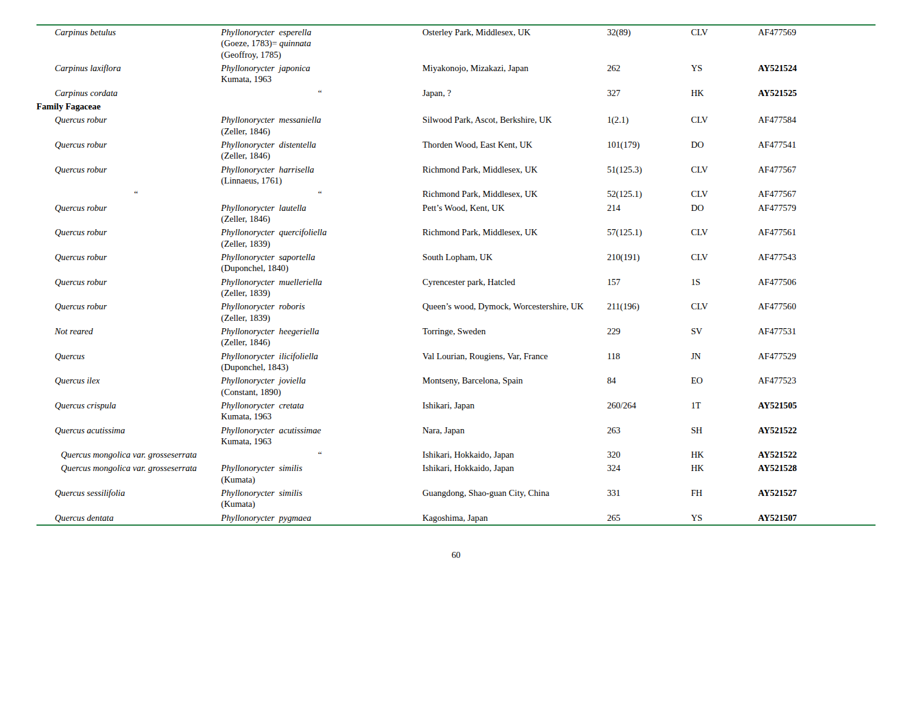| Carpinus betulus | Phyllonorycter esperella (Goeze, 1783)= quinnata (Geoffroy, 1785) | Osterley Park, Middlesex, UK | 32(89) | CLV | AF477569 |
| Carpinus laxiflora | Phyllonorycter japonica Kumata, 1963 | Miyakonojo, Mizakazi, Japan | 262 | YS | AY521524 |
| Carpinus cordata | “ | Japan, ? | 327 | HK | AY521525 |
| Family Fagaceae |
| Quercus robur | Phyllonorycter messaniella (Zeller, 1846) | Silwood Park, Ascot, Berkshire, UK | 1(2.1) | CLV | AF477584 |
| Quercus robur | Phyllonorycter distentella (Zeller, 1846) | Thorden Wood, East Kent, UK | 101(179) | DO | AF477541 |
| Quercus robur | Phyllonorycter harrisella (Linnaeus, 1761) | Richmond Park, Middlesex, UK | 51(125.3) | CLV | AF477567 |
| “ | “ | Richmond Park, Middlesex, UK | 52(125.1) | CLV | AF477567 |
| Quercus robur | Phyllonorycter lautella (Zeller, 1846) | Pett’s Wood, Kent, UK | 214 | DO | AF477579 |
| Quercus robur | Phyllonorycter quercifoliella (Zeller, 1839) | Richmond Park, Middlesex, UK | 57(125.1) | CLV | AF477561 |
| Quercus robur | Phyllonorycter saportella (Duponchel, 1840) | South Lopham, UK | 210(191) | CLV | AF477543 |
| Quercus robur | Phyllonorycter muelleriella (Zeller, 1839) | Cyrencester park, Hatcled | 157 | 1S | AF477506 |
| Quercus robur | Phyllonorycter roboris (Zeller, 1839) | Queen’s wood, Dymock, Worcestershire, UK | 211(196) | CLV | AF477560 |
| Not reared | Phyllonorycter heegeriella (Zeller, 1846) | Torringe, Sweden | 229 | SV | AF477531 |
| Quercus | Phyllonorycter ilicifoliella (Duponchel, 1843) | Val Lourian, Rougiens, Var, France | 118 | JN | AF477529 |
| Quercus ilex | Phyllonorycter joviella (Constant, 1890) | Montseny, Barcelona, Spain | 84 | EO | AF477523 |
| Quercus crispula | Phyllonorycter cretata Kumata, 1963 | Ishikari, Japan | 260/264 | 1T | AY521505 |
| Quercus acutissima | Phyllonorycter acutissimae Kumata, 1963 | Nara, Japan | 263 | SH | AY521522 |
| Quercus mongolica var. grosseserrata | “ | Ishikari, Hokkaido, Japan | 320 | HK | AY521522 |
| Quercus mongolica var. grosseserrata | Phyllonorycter similis (Kumata) | Ishikari, Hokkaido, Japan | 324 | HK | AY521528 |
| Quercus sessilifolia | Phyllonorycter similis (Kumata) | Guangdong, Shao-guan City, China | 331 | FH | AY521527 |
| Quercus dentata | Phyllonorycter pygmaea | Kagoshima, Japan | 265 | YS | AY521507 |
60